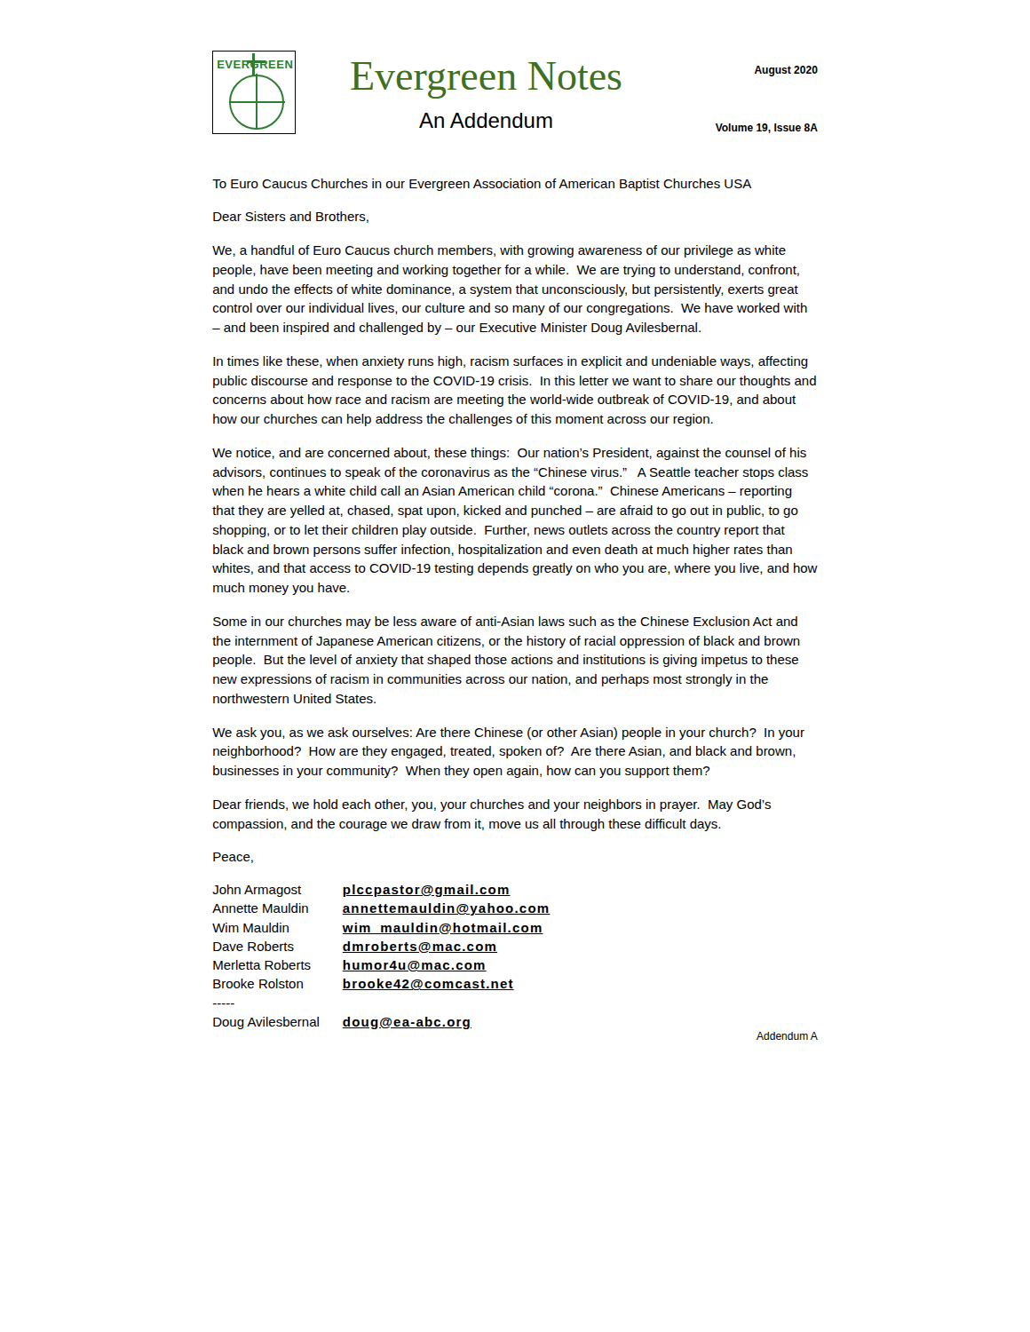EVERGREEN
Evergreen Notes
An Addendum
August 2020
Volume 19, Issue 8A
To Euro Caucus Churches in our Evergreen Association of American Baptist Churches USA
Dear Sisters and Brothers,
We, a handful of Euro Caucus church members, with growing awareness of our privilege as white people, have been meeting and working together for a while. We are trying to understand, confront, and undo the effects of white dominance, a system that unconsciously, but persistently, exerts great control over our individual lives, our culture and so many of our congregations. We have worked with – and been inspired and challenged by – our Executive Minister Doug Avilesbernal.
In times like these, when anxiety runs high, racism surfaces in explicit and undeniable ways, affecting public discourse and response to the COVID-19 crisis. In this letter we want to share our thoughts and concerns about how race and racism are meeting the world-wide outbreak of COVID-19, and about how our churches can help address the challenges of this moment across our region.
We notice, and are concerned about, these things: Our nation’s President, against the counsel of his advisors, continues to speak of the coronavirus as the “Chinese virus.” A Seattle teacher stops class when he hears a white child call an Asian American child “corona.” Chinese Americans – reporting that they are yelled at, chased, spat upon, kicked and punched – are afraid to go out in public, to go shopping, or to let their children play outside. Further, news outlets across the country report that black and brown persons suffer infection, hospitalization and even death at much higher rates than whites, and that access to COVID-19 testing depends greatly on who you are, where you live, and how much money you have.
Some in our churches may be less aware of anti-Asian laws such as the Chinese Exclusion Act and the internment of Japanese American citizens, or the history of racial oppression of black and brown people. But the level of anxiety that shaped those actions and institutions is giving impetus to these new expressions of racism in communities across our nation, and perhaps most strongly in the northwestern United States.
We ask you, as we ask ourselves: Are there Chinese (or other Asian) people in your church? In your neighborhood? How are they engaged, treated, spoken of? Are there Asian, and black and brown, businesses in your community? When they open again, how can you support them?
Dear friends, we hold each other, you, your churches and your neighbors in prayer. May God’s compassion, and the courage we draw from it, move us all through these difficult days.
Peace,
| John Armagost | plccpastor@gmail.com |
| Annette Mauldin | annettemauldin@yahoo.com |
| Wim Mauldin | wim_mauldin@hotmail.com |
| Dave Roberts | dmroberts@mac.com |
| Merletta Roberts | humor4u@mac.com |
| Brooke Rolston | brooke42@comcast.net |
| ----- | |
| Doug Avilesbernal | doug@ea-abc.org |
Addendum A